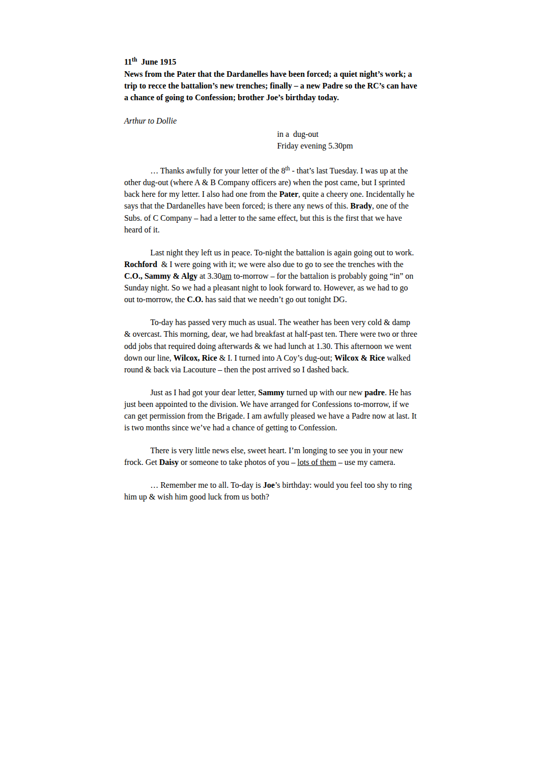11th June 1915 News from the Pater that the Dardanelles have been forced; a quiet night’s work; a trip to recce the battalion’s new trenches; finally – a new Padre so the RC’s can have a chance of going to Confession; brother Joe’s birthday today.
Arthur to Dollie
in a dug-out
Friday evening 5.30pm
… Thanks awfully for your letter of the 8th - that’s last Tuesday. I was up at the other dug-out (where A & B Company officers are) when the post came, but I sprinted back here for my letter. I also had one from the Pater, quite a cheery one. Incidentally he says that the Dardanelles have been forced; is there any news of this. Brady, one of the Subs. of C Company – had a letter to the same effect, but this is the first that we have heard of it.
Last night they left us in peace. To-night the battalion is again going out to work. Rochford & I were going with it; we were also due to go to see the trenches with the C.O., Sammy & Algy at 3.30am to-morrow – for the battalion is probably going “in” on Sunday night. So we had a pleasant night to look forward to. However, as we had to go out to-morrow, the C.O. has said that we needn’t go out tonight DG.
To-day has passed very much as usual. The weather has been very cold & damp & overcast. This morning, dear, we had breakfast at half-past ten. There were two or three odd jobs that required doing afterwards & we had lunch at 1.30. This afternoon we went down our line, Wilcox, Rice & I. I turned into A Coy’s dug-out; Wilcox & Rice walked round & back via Lacouture – then the post arrived so I dashed back.
Just as I had got your dear letter, Sammy turned up with our new padre. He has just been appointed to the division. We have arranged for Confessions to-morrow, if we can get permission from the Brigade. I am awfully pleased we have a Padre now at last. It is two months since we’ve had a chance of getting to Confession.
There is very little news else, sweet heart. I’m longing to see you in your new frock. Get Daisy or someone to take photos of you – lots of them – use my camera.
… Remember me to all. To-day is Joe’s birthday: would you feel too shy to ring him up & wish him good luck from us both?